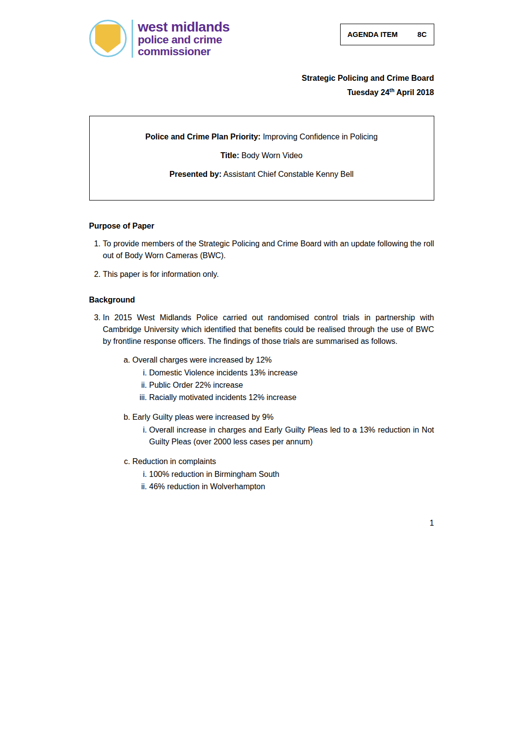west midlands
police and crime
commissioner
AGENDA ITEM8C
Strategic Policing and Crime Board
Tuesday 24th April 2018
Police and Crime Plan Priority: Improving Confidence in Policing
Title: Body Worn Video
Presented by: Assistant Chief Constable Kenny Bell
Purpose of Paper
To provide members of the Strategic Policing and Crime Board with an update following the roll out of Body Worn Cameras (BWC).
This paper is for information only.
Background
In 2015 West Midlands Police carried out randomised control trials in partnership with Cambridge University which identified that benefits could be realised through the use of BWC by frontline response officers. The findings of those trials are summarised as follows.
Overall charges were increased by 12%
Domestic Violence incidents 13% increase
Public Order 22% increase
Racially motivated incidents 12% increase
Early Guilty pleas were increased by 9%
Overall increase in charges and Early Guilty Pleas led to a 13% reduction in Not Guilty Pleas (over 2000 less cases per annum)
Reduction in complaints
100% reduction in Birmingham South
46% reduction in Wolverhampton
1